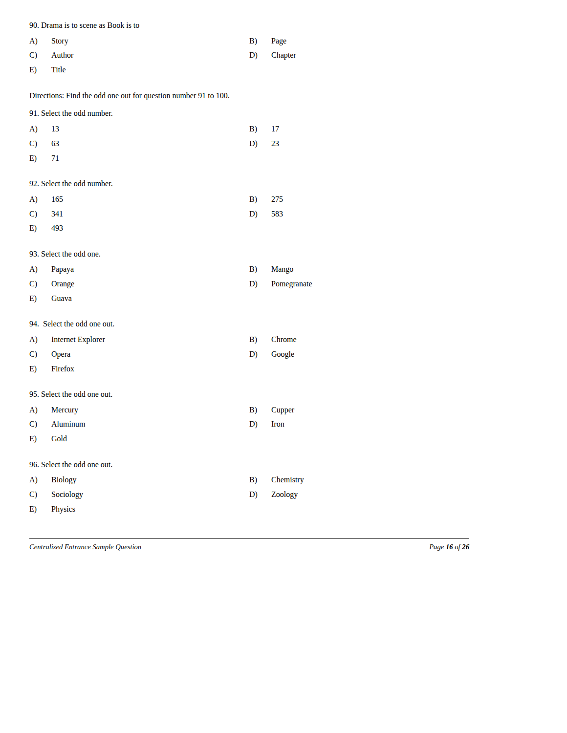90. Drama is to scene as Book is to
| A) | Story | B) | Page |
| C) | Author | D) | Chapter |
| E) | Title | | |
Directions: Find the odd one out for question number 91 to 100.
91. Select the odd number.
| A) | 13 | B) | 17 |
| C) | 63 | D) | 23 |
| E) | 71 | | |
92. Select the odd number.
| A) | 165 | B) | 275 |
| C) | 341 | D) | 583 |
| E) | 493 | | |
93. Select the odd one.
| A) | Papaya | B) | Mango |
| C) | Orange | D) | Pomegranate |
| E) | Guava | | |
94. Select the odd one out.
| A) | Internet Explorer | B) | Chrome |
| C) | Opera | D) | Google |
| E) | Firefox | | |
95. Select the odd one out.
| A) | Mercury | B) | Cupper |
| C) | Aluminum | D) | Iron |
| E) | Gold | | |
96. Select the odd one out.
| A) | Biology | B) | Chemistry |
| C) | Sociology | D) | Zoology |
| E) | Physics | | |
Centralized Entrance Sample Question Page 16 of 26